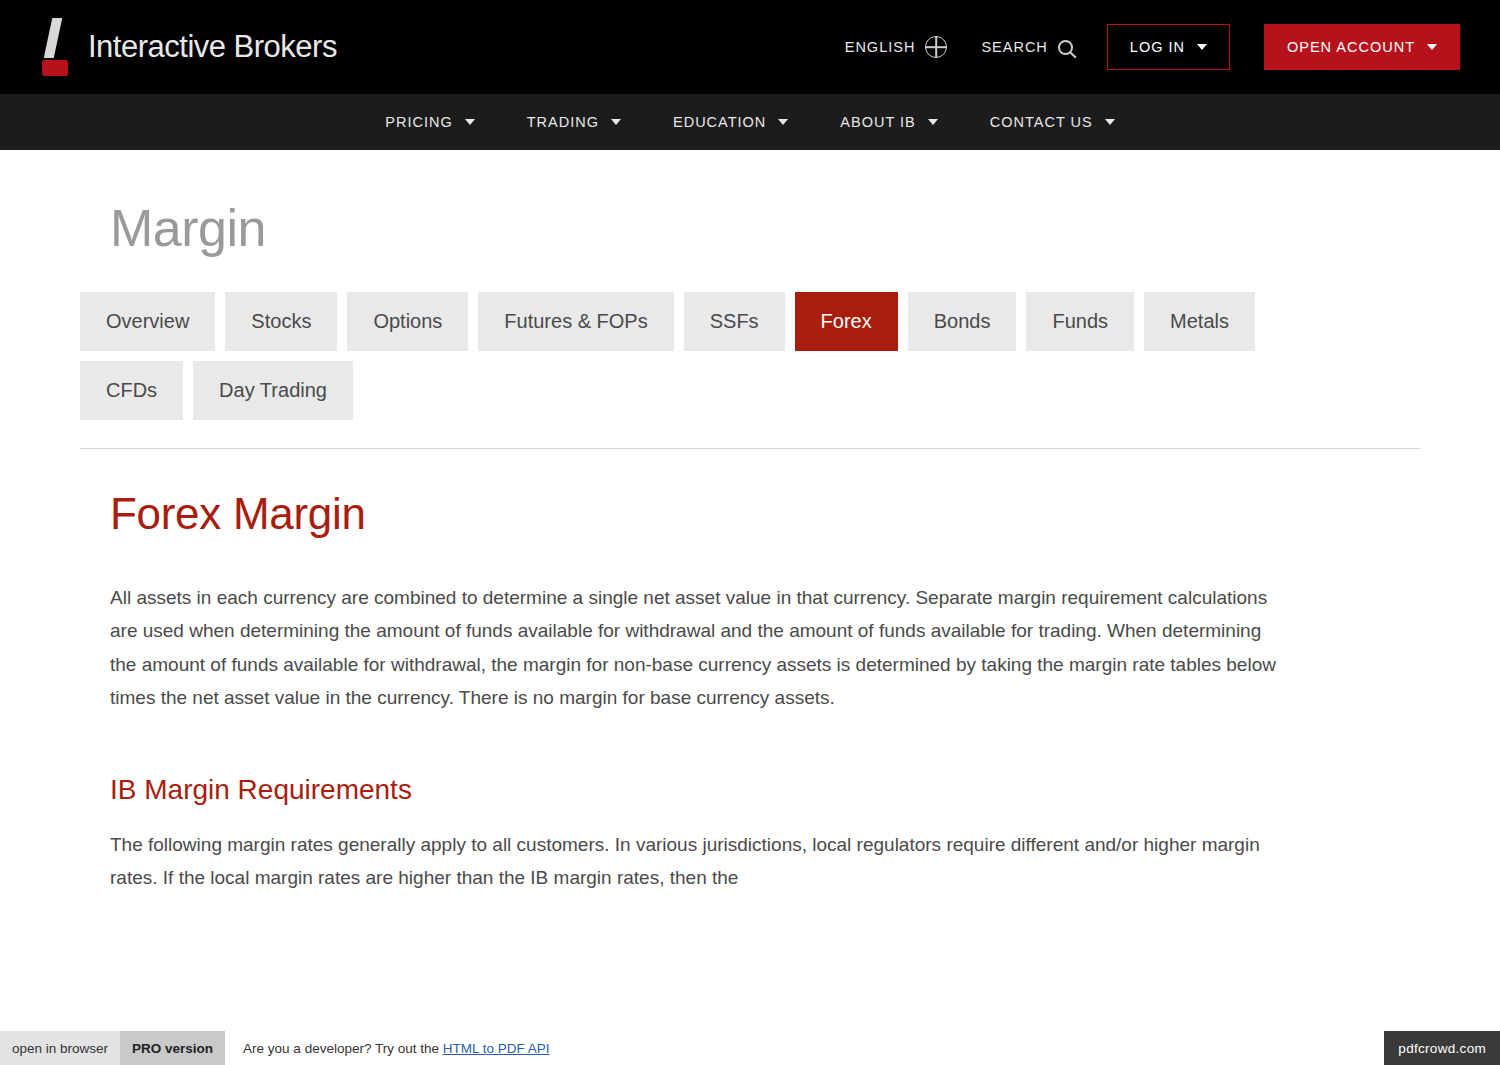Interactive Brokers
English
Search
Log In
Open Account
Pricing Trading Education About IB Contact Us
Margin
Overview Stocks Options Futures & FOPs SSFs Forex Bonds Funds Metals CFDs Day Trading
Forex Margin
All assets in each currency are combined to determine a single net asset value in that currency. Separate margin requirement calculations are used when determining the amount of funds available for withdrawal and the amount of funds available for trading. When determining the amount of funds available for withdrawal, the margin for non-base currency assets is determined by taking the margin rate tables below times the net asset value in the currency. There is no margin for base currency assets.
IB Margin Requirements
The following margin rates generally apply to all customers. In various jurisdictions, local regulators require different and/or higher margin rates. If the local margin rates are higher than the IB margin rates, then the
open in browser PRO version
Are you a developer? Try out the HTML to PDF API
pdfcrowd.com